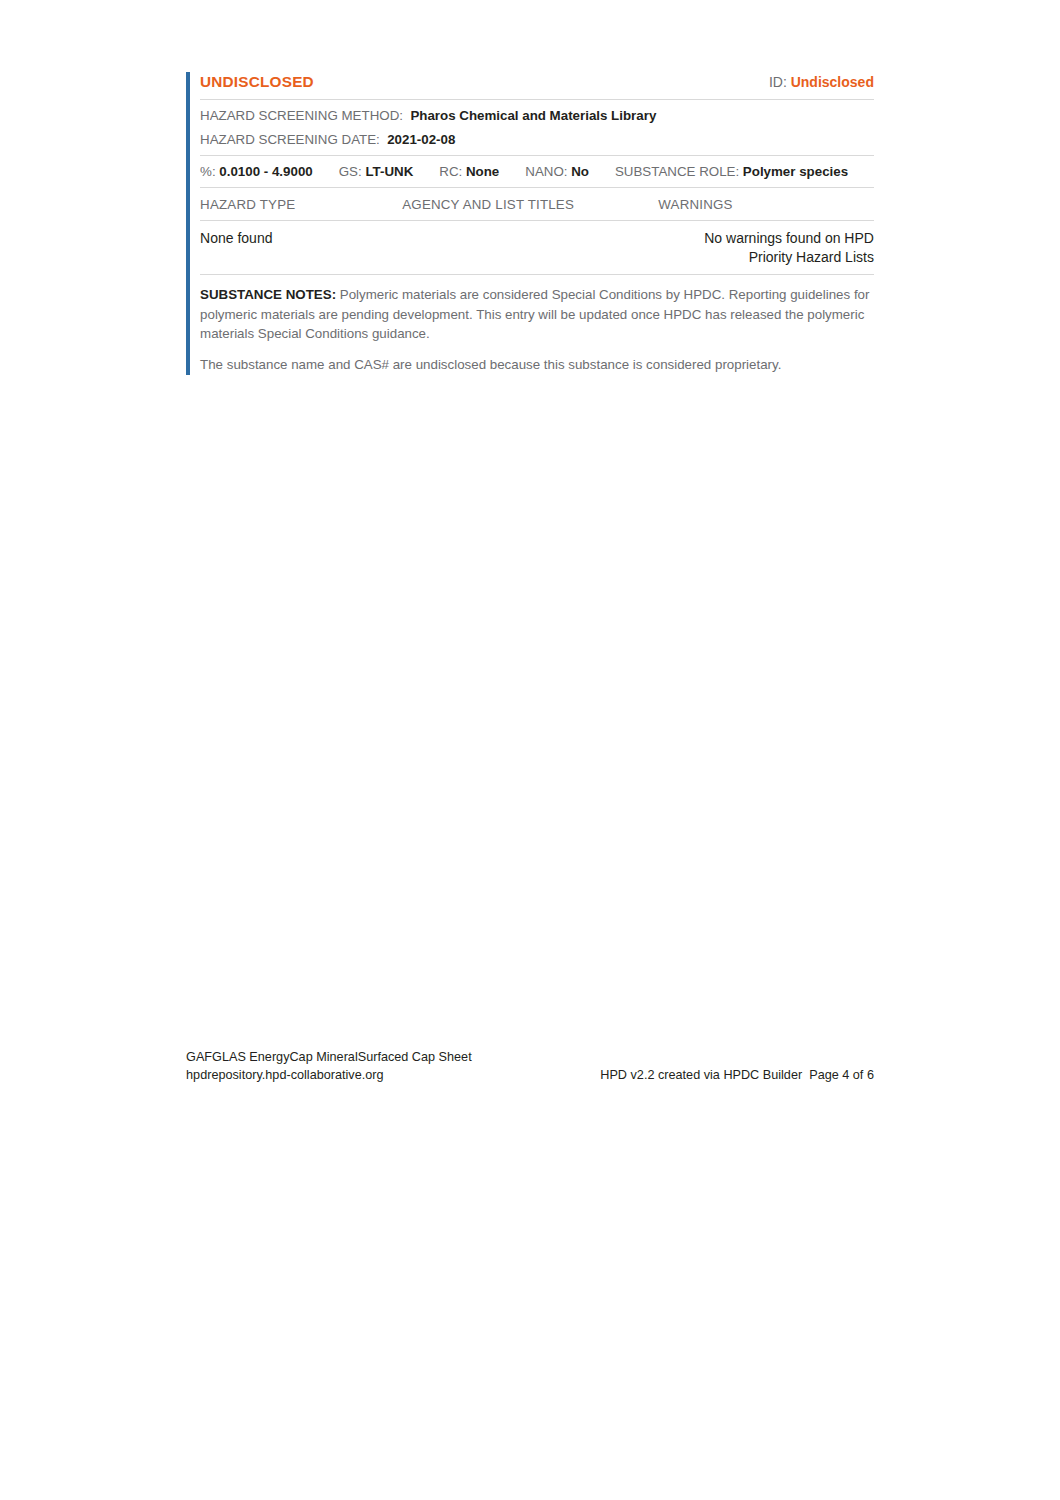UNDISCLOSED
ID: Undisclosed
HAZARD SCREENING METHOD: Pharos Chemical and Materials Library HAZARD SCREENING DATE: 2021-02-08
%: 0.0100 - 4.9000 GS: LT-UNK RC: None NANO: No SUBSTANCE ROLE: Polymer species
HAZARD TYPE
AGENCY AND LIST TITLES
WARNINGS
None found
No warnings found on HPD Priority Hazard Lists
SUBSTANCE NOTES: Polymeric materials are considered Special Conditions by HPDC. Reporting guidelines for polymeric materials are pending development. This entry will be updated once HPDC has released the polymeric materials Special Conditions guidance.
The substance name and CAS# are undisclosed because this substance is considered proprietary.
GAFGLAS EnergyCap MineralSurfaced Cap Sheet
hpdrepository.hpd-collaborative.org
HPD v2.2 created via HPDC Builder Page 4 of 6